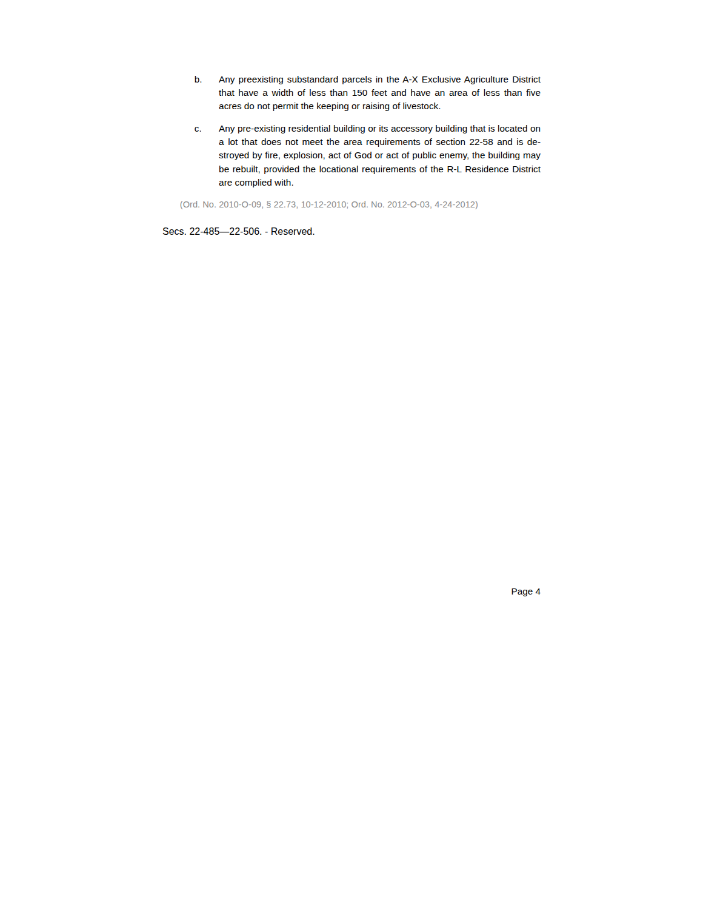b. Any preexisting substandard parcels in the A-X Exclusive Agriculture District that have a width of less than 150 feet and have an area of less than five acres do not permit the keeping or raising of livestock.
c. Any pre-existing residential building or its accessory building that is located on a lot that does not meet the area requirements of section 22-58 and is destroyed by fire, explosion, act of God or act of public enemy, the building may be rebuilt, provided the locational requirements of the R-L Residence District are complied with.
(Ord. No. 2010-O-09, § 22.73, 10-12-2010; Ord. No. 2012-O-03, 4-24-2012)
Secs. 22-485—22-506. - Reserved.
Page 4